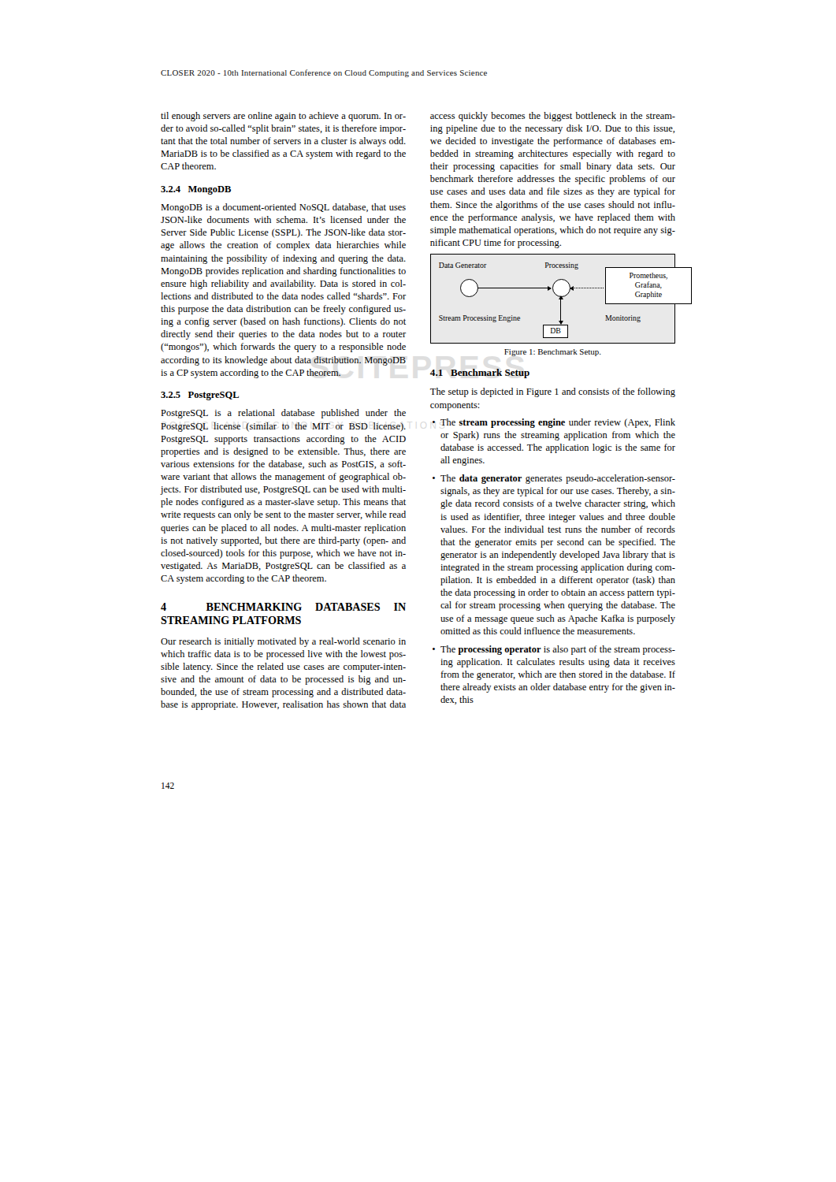CLOSER 2020 - 10th International Conference on Cloud Computing and Services Science
SCITEPRESS
SCIENCE AND TECHNOLOGY PUBLICATIONS
til enough servers are online again to achieve a quorum. In order to avoid so-called “split brain” states, it is therefore important that the total number of servers in a cluster is always odd. MariaDB is to be classified as a CA system with regard to the CAP theorem.
3.2.4 MongoDB
MongoDB is a document-oriented NoSQL database, that uses JSON-like documents with schema. It’s licensed under the Server Side Public License (SSPL). The JSON-like data storage allows the creation of complex data hierarchies while maintaining the possibility of indexing and quering the data. MongoDB provides replication and sharding functionalities to ensure high reliability and availability. Data is stored in collections and distributed to the data nodes called “shards”. For this purpose the data distribution can be freely configured using a config server (based on hash functions). Clients do not directly send their queries to the data nodes but to a router (“mongos”), which forwards the query to a responsible node according to its knowledge about data distribution. MongoDB is a CP system according to the CAP theorem.
3.2.5 PostgreSQL
PostgreSQL is a relational database published under the PostgreSQL license (similar to the MIT or BSD license). PostgreSQL supports transactions according to the ACID properties and is designed to be extensible. Thus, there are various extensions for the database, such as PostGIS, a software variant that allows the management of geographical objects. For distributed use, PostgreSQL can be used with multiple nodes configured as a master-slave setup. This means that write requests can only be sent to the master server, while read queries can be placed to all nodes. A multi-master replication is not natively supported, but there are third-party (open- and closed-sourced) tools for this purpose, which we have not investigated. As MariaDB, PostgreSQL can be classified as a CA system according to the CAP theorem.
4 BENCHMARKING DATABASES IN STREAMING PLATFORMS
Our research is initially motivated by a real-world scenario in which traffic data is to be processed live with the lowest possible latency. Since the related use cases are computer-intensive and the amount of data to be processed is big and unbounded, the use of stream processing and a distributed database is appropriate. However, realisation has shown that data access quickly becomes the biggest bottleneck in the streaming pipeline due to the necessary disk I/O. Due to this issue, we decided to investigate the performance of databases embedded in streaming architectures especially with regard to their processing capacities for small binary data sets. Our benchmark therefore addresses the specific problems of our use cases and uses data and file sizes as they are typical for them. Since the algorithms of the use cases should not influence the performance analysis, we have replaced them with simple mathematical operations, which do not require any significant CPU time for processing.
Data Generator Processing Stream Processing Engine DB Prometheus,
Grafana,
Graphite Monitoring
Figure 1: Benchmark Setup.
4.1 Benchmark Setup
The setup is depicted in Figure 1 and consists of the following components:
The stream processing engine under review (Apex, Flink or Spark) runs the streaming application from which the database is accessed. The application logic is the same for all engines.
The data generator generates pseudo-acceleration-sensor-signals, as they are typical for our use cases. Thereby, a single data record consists of a twelve character string, which is used as identifier, three integer values and three double values. For the individual test runs the number of records that the generator emits per second can be specified. The generator is an independently developed Java library that is integrated in the stream processing application during compilation. It is embedded in a different operator (task) than the data processing in order to obtain an access pattern typical for stream processing when querying the database. The use of a message queue such as Apache Kafka is purposely omitted as this could influence the measurements.
The processing operator is also part of the stream processing application. It calculates results using data it receives from the generator, which are then stored in the database. If there already exists an older database entry for the given index, this
142